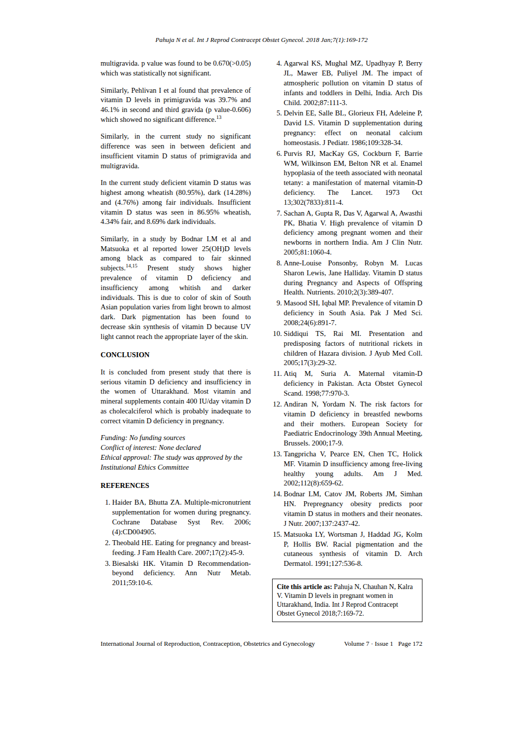Pahuja N et al. Int J Reprod Contracept Obstet Gynecol. 2018 Jan;7(1):169-172
multigravida. p value was found to be 0.670(>0.05) which was statistically not significant.
Similarly, Pehlivan I et al found that prevalence of vitamin D levels in primigravida was 39.7% and 46.1% in second and third gravida (p value-0.606) which showed no significant difference.13
Similarly, in the current study no significant difference was seen in between deficient and insufficient vitamin D status of primigravida and multigravida.
In the current study deficient vitamin D status was highest among wheatish (80.95%), dark (14.28%) and (4.76%) among fair individuals. Insufficient vitamin D status was seen in 86.95% wheatish, 4.34% fair, and 8.69% dark individuals.
Similarly, in a study by Bodnar LM et al and Matsuoka et al reported lower 25(OH)D levels among black as compared to fair skinned subjects.14,15 Present study shows higher prevalence of vitamin D deficiency and insufficiency among whitish and darker individuals. This is due to color of skin of South Asian population varies from light brown to almost dark. Dark pigmentation has been found to decrease skin synthesis of vitamin D because UV light cannot reach the appropriate layer of the skin.
Conclusion
It is concluded from present study that there is serious vitamin D deficiency and insufficiency in the women of Uttarakhand. Most vitamin and mineral supplements contain 400 IU/day vitamin D as cholecalciferol which is probably inadequate to correct vitamin D deficiency in pregnancy.
Funding: No funding sources Conflict of interest: None declared Ethical approval: The study was approved by the Institutional Ethics Committee
References
Haider BA, Bhutta ZA. Multiple-micronutrient supplementation for women during pregnancy. Cochrane Database Syst Rev. 2006;(4):CD004905.
Theobald HE. Eating for pregnancy and breast-feeding. J Fam Health Care. 2007;17(2):45-9.
Biesalski HK. Vitamin D Recommendation-beyond deficiency. Ann Nutr Metab. 2011;59:10-6.
Agarwal KS, Mughal MZ, Upadhyay P, Berry JL, Mawer EB, Puliyel JM. The impact of atmospheric pollution on vitamin D status of infants and toddlers in Delhi, India. Arch Dis Child. 2002;87:111-3.
Delvin EE, Salle BL, Glorieux FH, Adeleine P, David LS. Vitamin D supplementation during pregnancy: effect on neonatal calcium homeostasis. J Pediatr. 1986;109:328-34.
Purvis RJ, MacKay GS, Cockburn F, Barrie WM, Wilkinson EM, Belton NR et al. Enamel hypoplasia of the teeth associated with neonatal tetany: a manifestation of maternal vitamin-D deficiency. The Lancet. 1973 Oct 13;302(7833):811-4.
Sachan A, Gupta R, Das V, Agarwal A, Awasthi PK, Bhatia V. High prevalence of vitamin D deficiency among pregnant women and their newborns in northern India. Am J Clin Nutr. 2005;81:1060-4.
Anne-Louise Ponsonby, Robyn M. Lucas Sharon Lewis, Jane Halliday. Vitamin D status during Pregnancy and Aspects of Offspring Health. Nutrients. 2010;2(3):389-407.
Masood SH, Iqbal MP. Prevalence of vitamin D deficiency in South Asia. Pak J Med Sci. 2008;24(6):891-7.
Siddiqui TS, Rai MI. Presentation and predisposing factors of nutritional rickets in children of Hazara division. J Ayub Med Coll. 2005;17(3):29-32.
Atiq M, Suria A. Maternal vitamin-D deficiency in Pakistan. Acta Obstet Gynecol Scand. 1998;77:970-3.
Andiran N, Yordam N. The risk factors for vitamin D deficiency in breastfed newborns and their mothers. European Society for Paediatric Endocrinology 39th Annual Meeting, Brussels. 2000;17-9.
Tangpricha V, Pearce EN, Chen TC, Holick MF. Vitamin D insufficiency among free-living healthy young adults. Am J Med. 2002;112(8):659-62.
Bodnar LM, Catov JM, Roberts JM, Simhan HN. Prepregnancy obesity predicts poor vitamin D status in mothers and their neonates. J Nutr. 2007;137:2437-42.
Matsuoka LY, Wortsman J, Haddad JG, Kolm P, Hollis BW. Racial pigmentation and the cutaneous synthesis of vitamin D. Arch Dermatol. 1991;127:536-8.
Cite this article as: Pahuja N, Chauhan N, Kalra V. Vitamin D levels in pregnant women in Uttarakhand, India. Int J Reprod Contracept Obstet Gynecol 2018;7:169-72.
International Journal of Reproduction, Contraception, Obstetrics and Gynecology
Volume 7 · Issue 1 Page 172